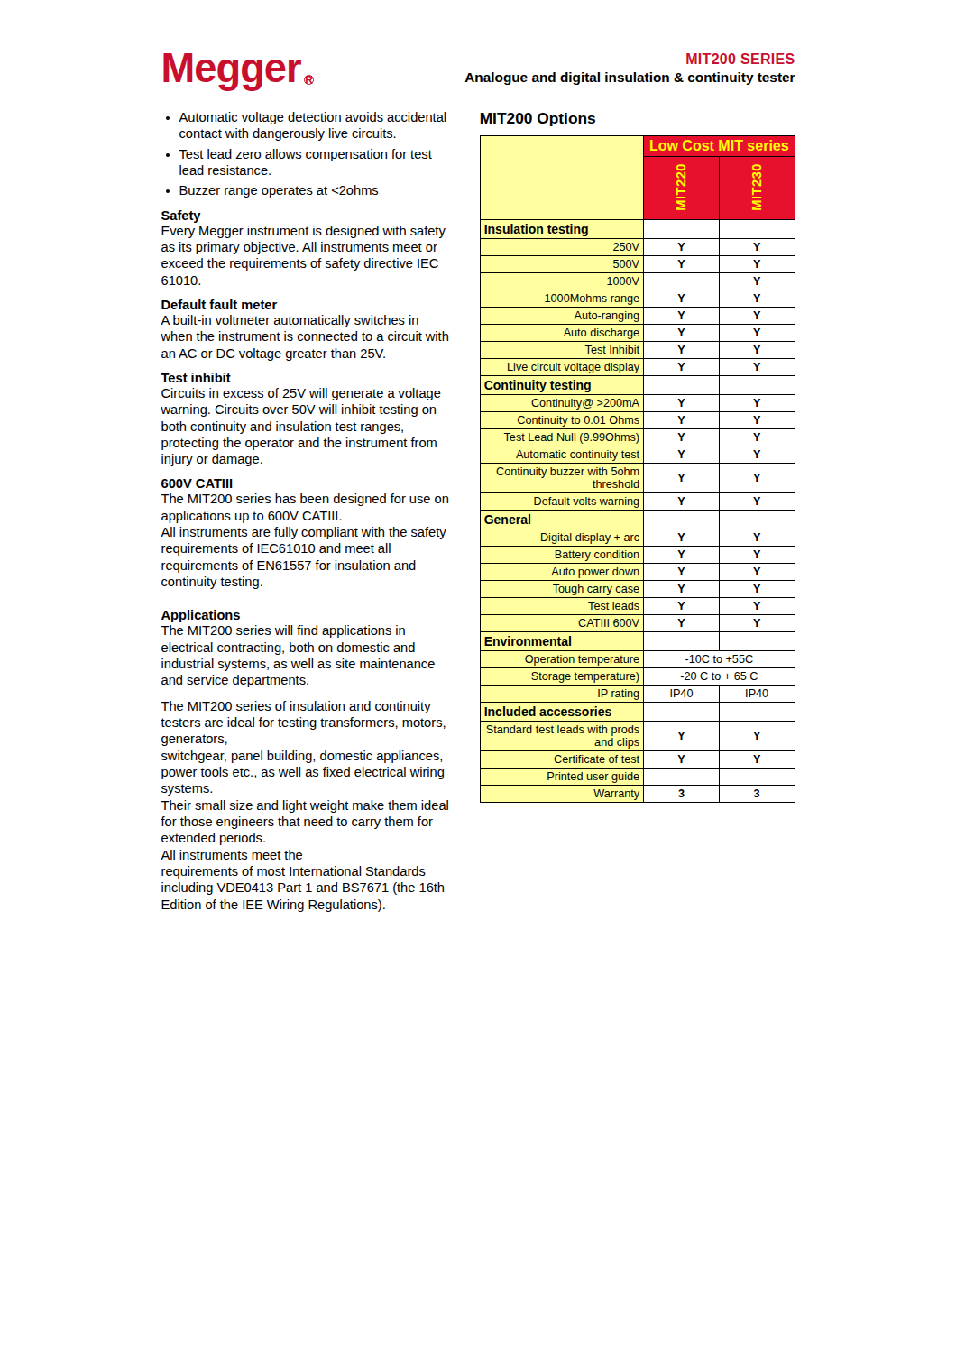MeggerR
MIT200 SERIES
Analogue and digital insulation & continuity tester
Automatic voltage detection avoids accidental contact with dangerously live circuits.
Test lead zero allows compensation for test lead resistance.
Buzzer range operates at <2ohms
Safety
Every Megger instrument is designed with safety as its primary objective. All instruments meet or exceed the requirements of safety directive IEC 61010.
Default fault meter
A built-in voltmeter automatically switches in when the instrument is connected to a circuit with an AC or DC voltage greater than 25V.
Test inhibit
Circuits in excess of 25V will generate a voltage warning. Circuits over 50V will inhibit testing on both continuity and insulation test ranges, protecting the operator and the instrument from injury or damage.
600V CATIII
The MIT200 series has been designed for use on applications up to 600V CATIII.
All instruments are fully compliant with the safety requirements of IEC61010 and meet all requirements of EN61557 for insulation and continuity testing.
Applications
The MIT200 series will find applications in electrical contracting, both on domestic and industrial systems, as well as site maintenance and service departments.
The MIT200 series of insulation and continuity testers are ideal for testing transformers, motors, generators,
switchgear, panel building, domestic appliances, power tools etc., as well as fixed electrical wiring systems.
Their small size and light weight make them ideal for those engineers that need to carry them for extended periods.
All instruments meet the
requirements of most International Standards including VDE0413 Part 1 and BS7671 (the 16th Edition of the IEE Wiring Regulations).
MIT200 Options
| | Low Cost MIT series |
| MIT220 | MIT230 |
| Insulation testing | | |
| 250V | Y | Y |
| 500V | Y | Y |
| 1000V | | Y |
| 1000Mohms range | Y | Y |
| Auto-ranging | Y | Y |
| Auto discharge | Y | Y |
| Test Inhibit | Y | Y |
| Live circuit voltage display | Y | Y |
| Continuity testing | | |
| Continuity@ >200mA | Y | Y |
| Continuity to 0.01 Ohms | Y | Y |
| Test Lead Null (9.99Ohms) | Y | Y |
| Automatic continuity test | Y | Y |
| Continuity buzzer with 5ohm threshold | Y | Y |
| Default volts warning | Y | Y |
| General | | |
| Digital display + arc | Y | Y |
| Battery condition | Y | Y |
| Auto power down | Y | Y |
| Tough carry case | Y | Y |
| Test leads | Y | Y |
| CATIII 600V | Y | Y |
| Environmental | | |
| Operation temperature | -10C to +55C |
| Storage temperature) | -20 C to + 65 C |
| IP rating | IP40 | IP40 |
| Included accessories | | |
| Standard test leads with prods and clips | Y | Y |
| Certificate of test | Y | Y |
| Printed user guide | | |
| Warranty | 3 | 3 |